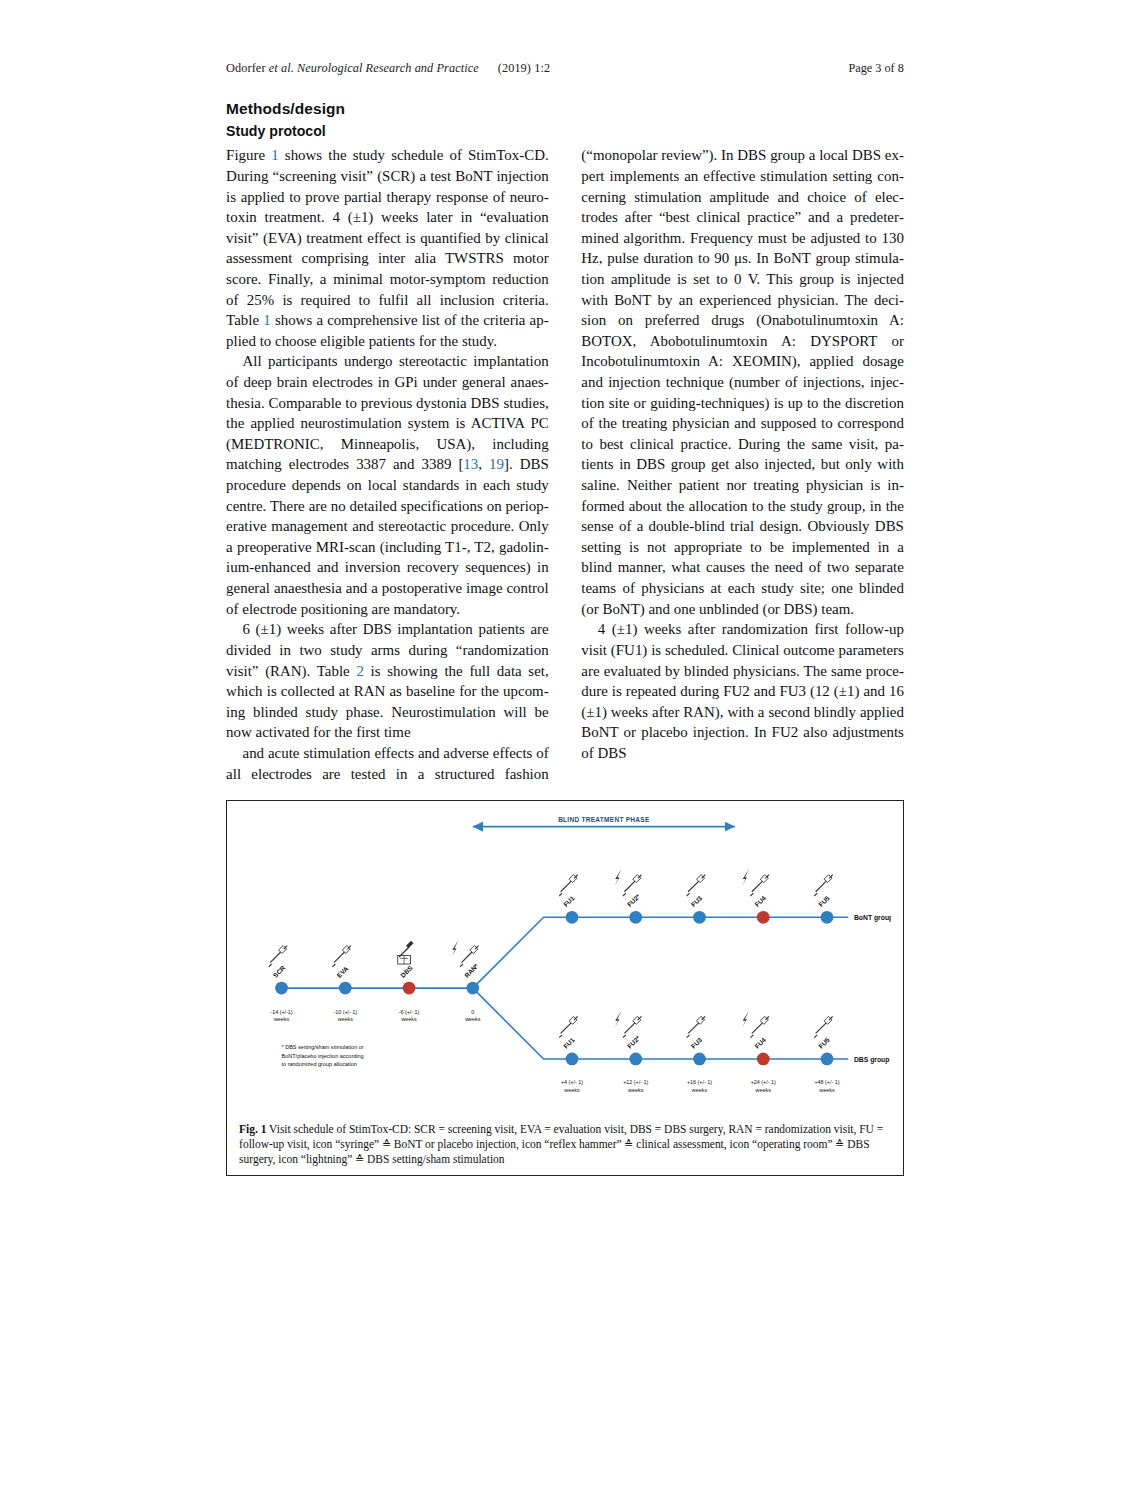Odorfer et al. Neurological Research and Practice (2019) 1:2
Page 3 of 8
Methods/design
Study protocol
Figure 1 shows the study schedule of StimTox-CD. During “screening visit” (SCR) a test BoNT injection is applied to prove partial therapy response of neurotoxin treatment. 4 (±1) weeks later in “evaluation visit” (EVA) treatment effect is quantified by clinical assessment comprising inter alia TWSTRS motor score. Finally, a minimal motor-symptom reduction of 25% is required to fulfil all inclusion criteria. Table 1 shows a comprehensive list of the criteria applied to choose eligible patients for the study.
All participants undergo stereotactic implantation of deep brain electrodes in GPi under general anaesthesia. Comparable to previous dystonia DBS studies, the applied neurostimulation system is ACTIVA PC (MEDTRONIC, Minneapolis, USA), including matching electrodes 3387 and 3389 [13, 19]. DBS procedure depends on local standards in each study centre. There are no detailed specifications on perioperative management and stereotactic procedure. Only a preoperative MRI-scan (including T1-, T2, gadolinium-enhanced and inversion recovery sequences) in general anaesthesia and a postoperative image control of electrode positioning are mandatory.
6 (±1) weeks after DBS implantation patients are divided in two study arms during “randomization visit” (RAN). Table 2 is showing the full data set, which is collected at RAN as baseline for the upcoming blinded study phase. Neurostimulation will be now activated for the first time
and acute stimulation effects and adverse effects of all electrodes are tested in a structured fashion (“monopolar review”). In DBS group a local DBS expert implements an effective stimulation setting concerning stimulation amplitude and choice of electrodes after “best clinical practice” and a predetermined algorithm. Frequency must be adjusted to 130 Hz, pulse duration to 90 μs. In BoNT group stimulation amplitude is set to 0 V. This group is injected with BoNT by an experienced physician. The decision on preferred drugs (Onabotulinumtoxin A: BOTOX, Abobotulinumtoxin A: DYSPORT or Incobotulinumtoxin A: XEOMIN), applied dosage and injection technique (number of injections, injection site or guiding-techniques) is up to the discretion of the treating physician and supposed to correspond to best clinical practice. During the same visit, patients in DBS group get also injected, but only with saline. Neither patient nor treating physician is informed about the allocation to the study group, in the sense of a double-blind trial design. Obviously DBS setting is not appropriate to be implemented in a blind manner, what causes the need of two separate teams of physicians at each study site; one blinded (or BoNT) and one unblinded (or DBS) team.
4 (±1) weeks after randomization first follow-up visit (FU1) is scheduled. Clinical outcome parameters are evaluated by blinded physicians. The same procedure is repeated during FU2 and FU3 (12 (±1) and 16 (±1) weeks after RAN), with a second blindly applied BoNT or placebo injection. In FU2 also adjustments of DBS
BLIND TREATMENT PHASE SCR EVA DBS RAN* -14 (+/-1) weeks -10 (+/- 1) weeks -6 (+/- 1) weeks 0 weeks FU1 FU2* FU3 FU4 FU5 BoNT group FU1 FU2* FU3 FU4 FU5 DBS group +4 (+/- 1) weeks +12 (+/- 1) weeks +16 (+/- 1) weeks +24 (+/- 1) weeks +48 (+/- 1) weeks * DBS setting/sham stimulation or BoNT/placebo injection according to randomized group allocation
Fig. 1 Visit schedule of StimTox-CD: SCR = screening visit, EVA = evaluation visit, DBS = DBS surgery, RAN = randomization visit, FU = follow-up visit, icon “syringe” ≙ BoNT or placebo injection, icon “reflex hammer” ≙ clinical assessment, icon “operating room” ≙ DBS surgery, icon “lightning” ≙ DBS setting/sham stimulation